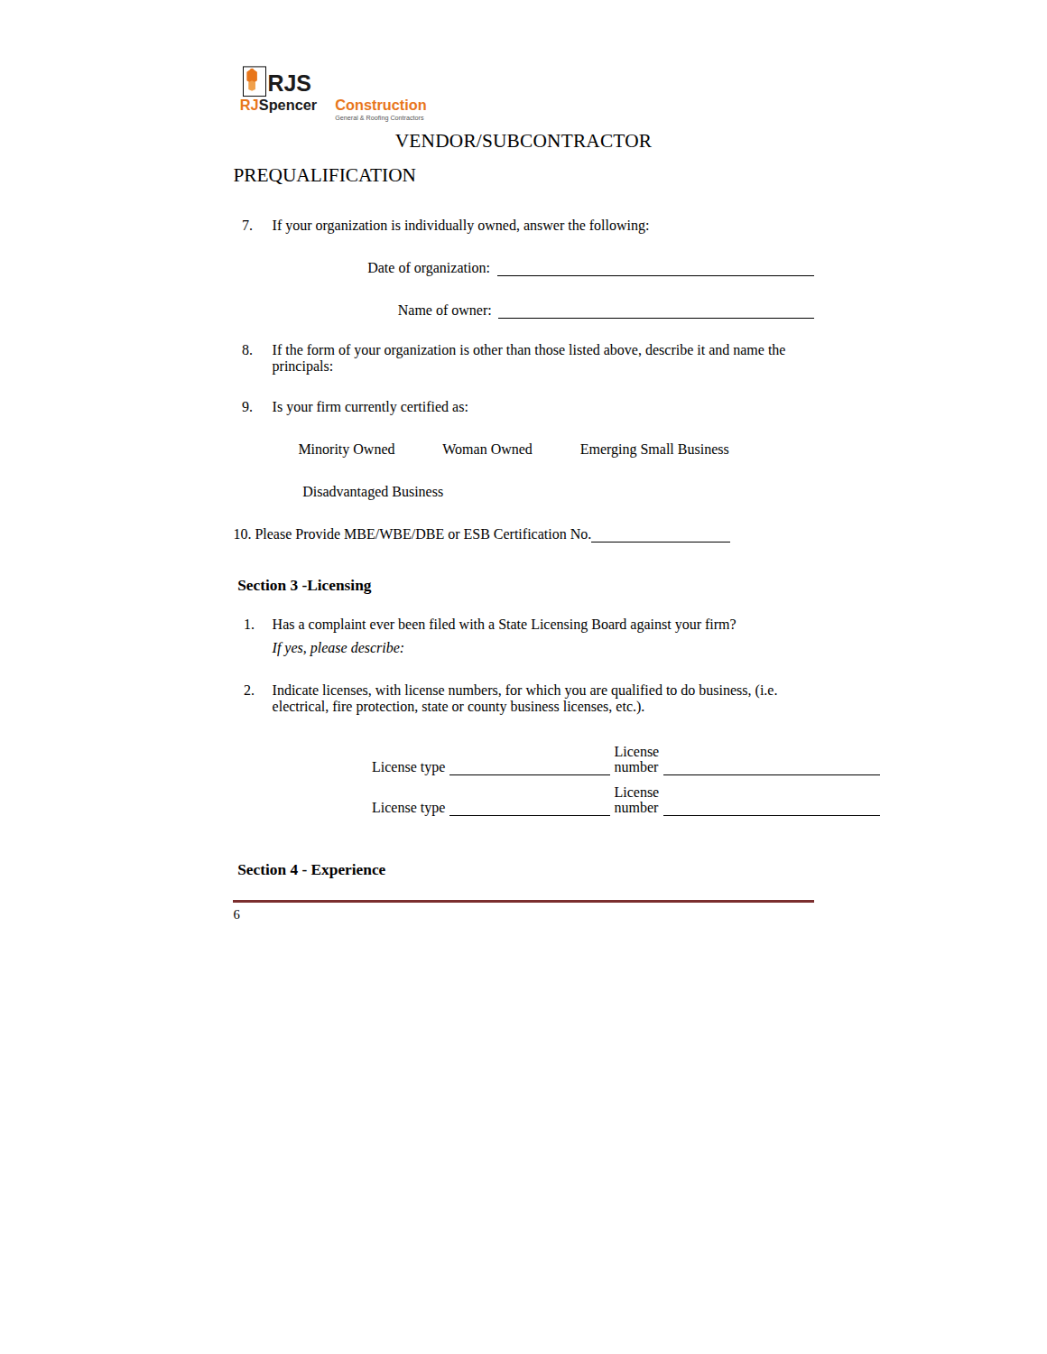RJS RJ Spencer Construction General & Roofing Contractors
VENDOR/SUBCONTRACTOR
PREQUALIFICATION
7. If your organization is individually owned, answer the following:
Date of organization:
Name of owner:
8. If the form of your organization is other than those listed above, describe it and name the principals:
9. Is your firm currently certified as:
Minority Owned Woman Owned Emerging Small Business
Disadvantaged Business
10. Please Provide MBE/WBE/DBE or ESB Certification No.
Section 3 -Licensing
1. Has a complaint ever been filed with a State Licensing Board against your firm?
If yes, please describe:
2. Indicate licenses, with license numbers, for which you are qualified to do business, (i.e. electrical, fire protection, state or county business licenses, etc.).
| License type | | License number | |
| License type | | License number | |
Section 4 - Experience
6